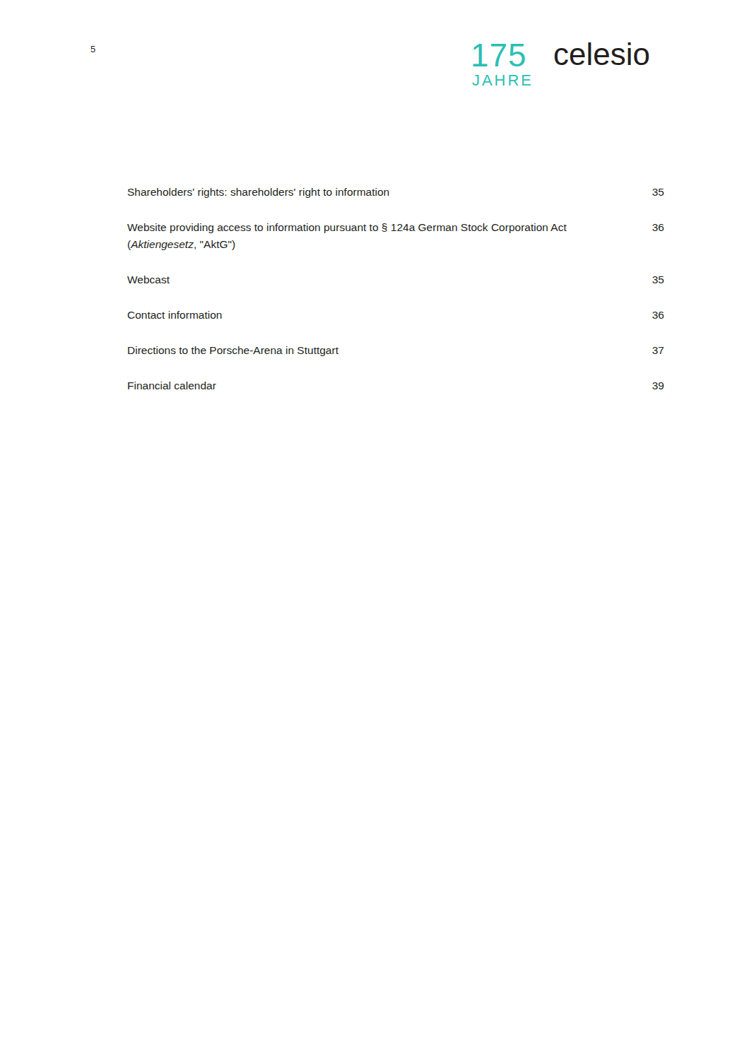5
175JAHRE celesio
| Shareholders' rights: shareholders' right to information | 35 |
| Website providing access to information pursuant to § 124a German Stock Corporation Act ( Aktiengesetz , "AktG") | 36 |
| Webcast | 35 |
| Contact information | 36 |
| Directions to the Porsche-Arena in Stuttgart | 37 |
| Financial calendar | 39 |